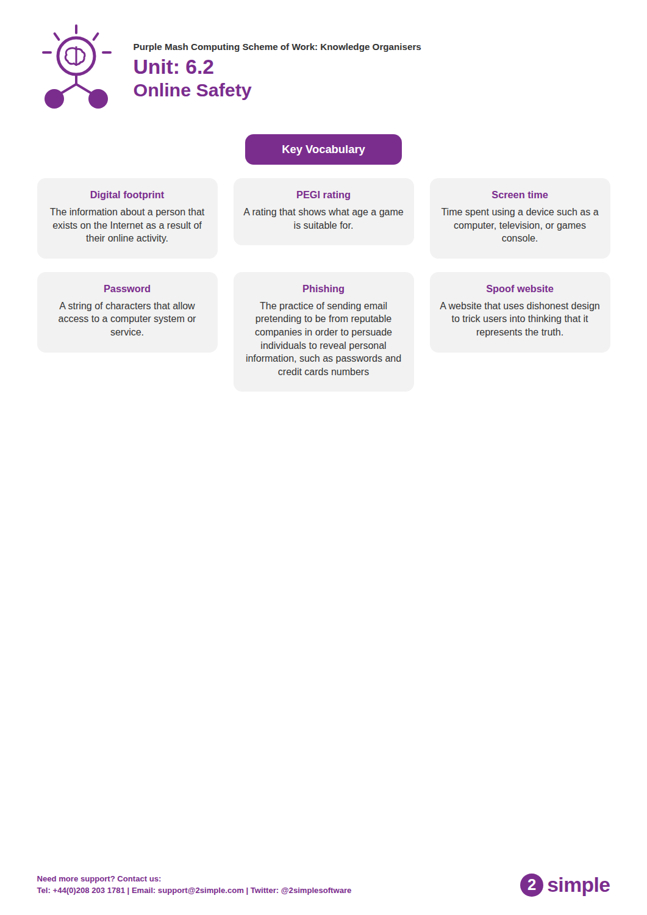Purple Mash Computing Scheme of Work: Knowledge Organisers
Unit: 6.2
Online Safety
Key Vocabulary
Digital footprint
The information about a person that exists on the Internet as a result of their online activity.
PEGI rating
A rating that shows what age a game is suitable for.
Screen time
Time spent using a device such as a computer, television, or games console.
Password
A string of characters that allow access to a computer system or service.
Phishing
The practice of sending email pretending to be from reputable companies in order to persuade individuals to reveal personal information, such as passwords and credit cards numbers
Spoof website
A website that uses dishonest design to trick users into thinking that it represents the truth.
Need more support? Contact us:
Tel: +44(0)208 203 1781 | Email: support@2simple.com | Twitter: @2simplesoftware
2 simple